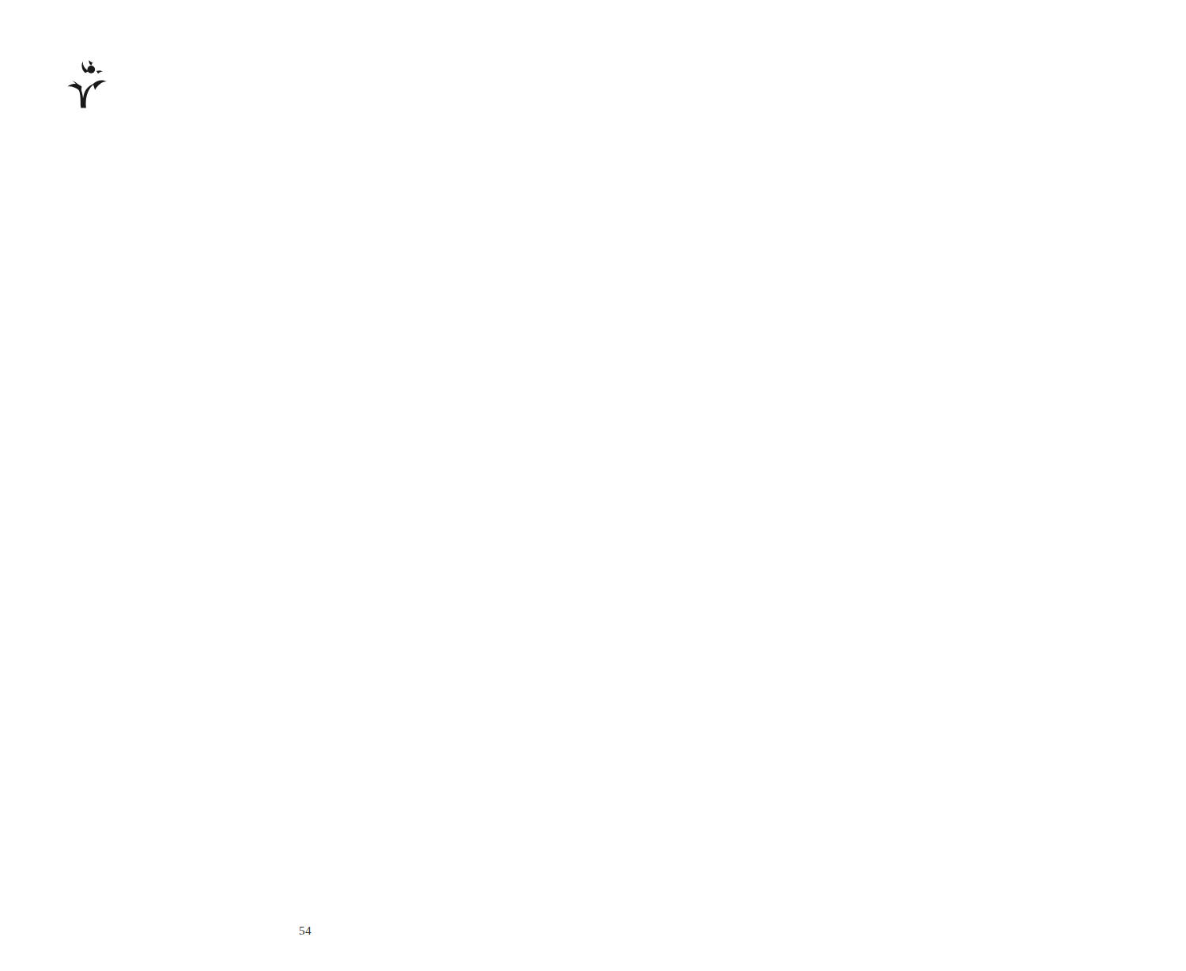54